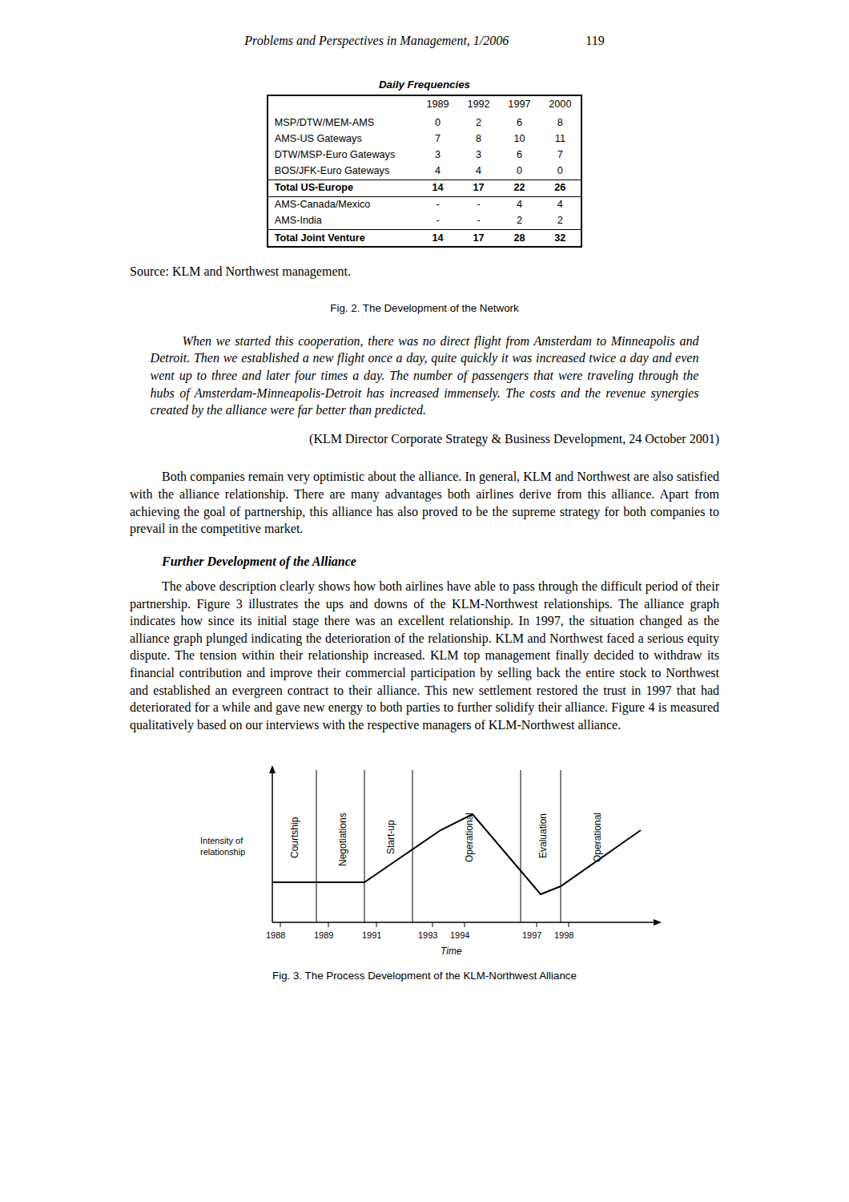Problems and Perspectives in Management, 1/2006 119
Daily Frequencies
| | 1989 | 1992 | 1997 | 2000 |
| --- | --- | --- | --- | --- |
| MSP/DTW/MEM-AMS | 0 | 2 | 6 | 8 |
| AMS-US Gateways | 7 | 8 | 10 | 11 |
| DTW/MSP-Euro Gateways | 3 | 3 | 6 | 7 |
| BOS/JFK-Euro Gateways | 4 | 4 | 0 | 0 |
| Total US-Europe | 14 | 17 | 22 | 26 |
| AMS-Canada/Mexico | - | - | 4 | 4 |
| AMS-India | - | - | 2 | 2 |
| Total Joint Venture | 14 | 17 | 28 | 32 |
Source: KLM and Northwest management.
Fig. 2. The Development of the Network
When we started this cooperation, there was no direct flight from Amsterdam to Minneapolis and Detroit. Then we established a new flight once a day, quite quickly it was increased twice a day and even went up to three and later four times a day. The number of passengers that were traveling through the hubs of Amsterdam-Minneapolis-Detroit has increased immensely. The costs and the revenue synergies created by the alliance were far better than predicted.
(KLM Director Corporate Strategy & Business Development, 24 October 2001)
Both companies remain very optimistic about the alliance. In general, KLM and Northwest are also satisfied with the alliance relationship. There are many advantages both airlines derive from this alliance. Apart from achieving the goal of partnership, this alliance has also proved to be the supreme strategy for both companies to prevail in the competitive market.
Further Development of the Alliance
The above description clearly shows how both airlines have able to pass through the difficult period of their partnership. Figure 3 illustrates the ups and downs of the KLM-Northwest relationships. The alliance graph indicates how since its initial stage there was an excellent relationship. In 1997, the situation changed as the alliance graph plunged indicating the deterioration of the relationship. KLM and Northwest faced a serious equity dispute. The tension within their relationship increased. KLM top management finally decided to withdraw its financial contribution and improve their commercial participation by selling back the entire stock to Northwest and established an evergreen contract to their alliance. This new settlement restored the trust in 1997 that had deteriorated for a while and gave new energy to both parties to further solidify their alliance. Figure 4 is measured qualitatively based on our interviews with the respective managers of KLM-Northwest alliance.
Intensity of relationship Time Courtship Negotiations Start-up Operational Evaluation Operational 1988 1989 1991 1993 1994 1997 1998
Fig. 3. The Process Development of the KLM-Northwest Alliance